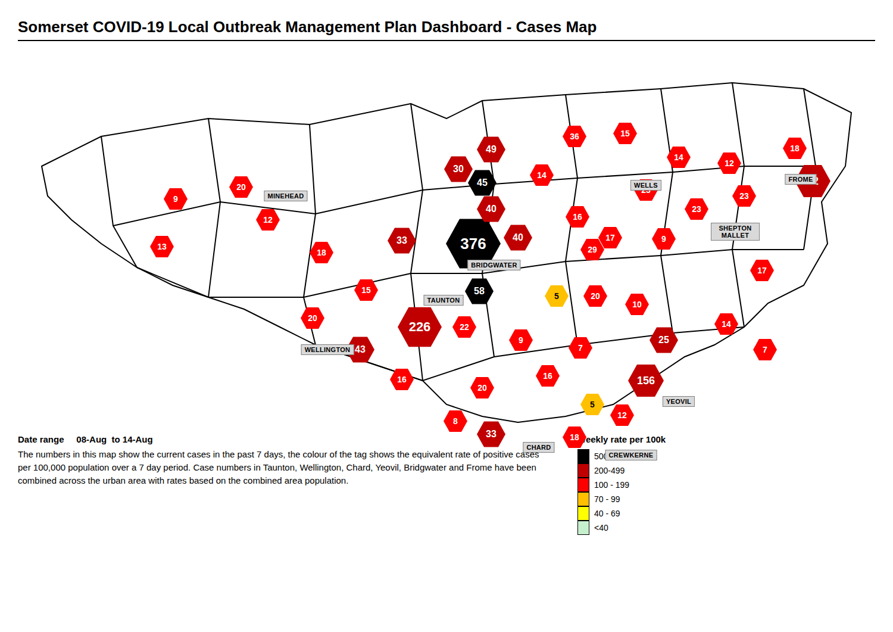Somerset COVID-19 Local Outbreak Management Plan Dashboard - Cases Map
9
20
12
13
18
33
15
20
43
16
226
22
58
376
30
45
40
49
14
40
36
16
29
17
15
23
14
12
23
23
9
18
92
17
14
7
25
10
20
5
7
9
16
20
8
33
18
5
12
156
MINEHEAD
BRIDGWATER
TAUNTON
WELLINGTON
CHARD
CREWKERNE
YEOVIL
WELLS
SHEPTON MALLET
FROME
Date range 08-Aug to 14-Aug
The numbers in this map show the current cases in the past 7 days, the colour of the tag shows the equivalent rate of positive cases per 100,000 population over a 7 day period. Case numbers in Taunton, Wellington, Chard, Yeovil, Bridgwater and Frome have been combined across the urban area with rates based on the combined area population.
Weekly rate per 100k
| | 500+ |
| | 200-499 |
| | 100 - 199 |
| | 70 - 99 |
| | 40 - 69 |
| | <40 |